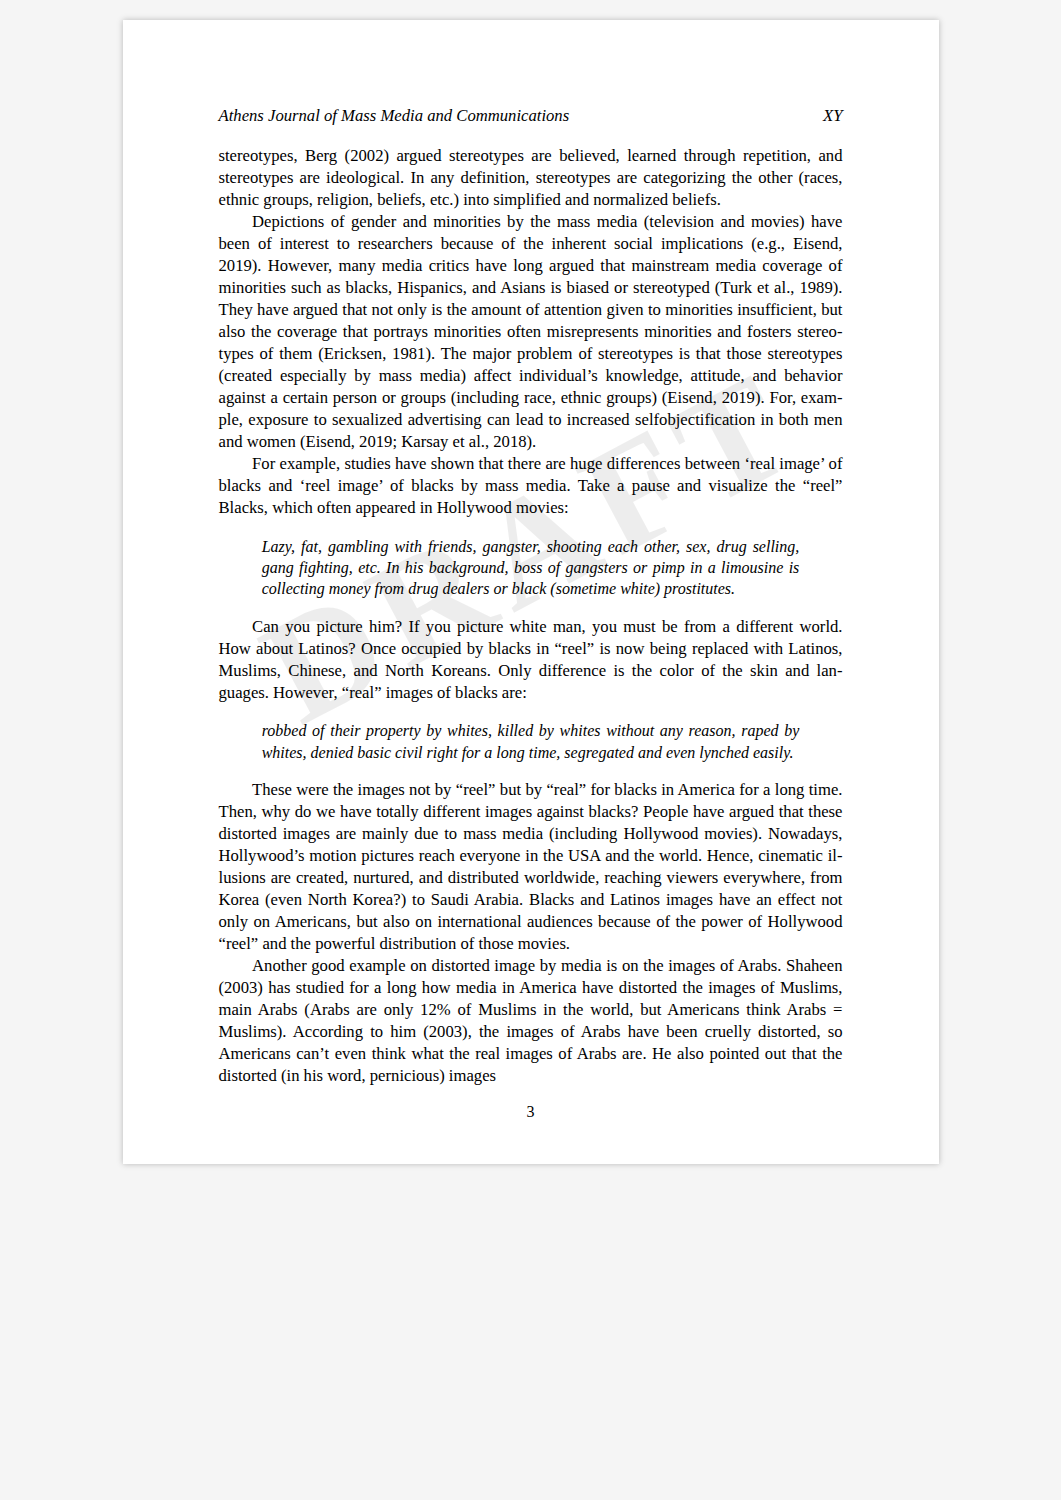DRAFT
Athens Journal of Mass Media and Communications XY
stereotypes, Berg (2002) argued stereotypes are believed, learned through repetition, and stereotypes are ideological. In any definition, stereotypes are categorizing the other (races, ethnic groups, religion, beliefs, etc.) into simplified and normalized beliefs.
Depictions of gender and minorities by the mass media (television and movies) have been of interest to researchers because of the inherent social implications (e.g., Eisend, 2019). However, many media critics have long argued that mainstream media coverage of minorities such as blacks, Hispanics, and Asians is biased or stereotyped (Turk et al., 1989). They have argued that not only is the amount of attention given to minorities insufficient, but also the coverage that portrays minorities often misrepresents minorities and fosters stereotypes of them (Ericksen, 1981). The major problem of stereotypes is that those stereotypes (created especially by mass media) affect individual’s knowledge, attitude, and behavior against a certain person or groups (including race, ethnic groups) (Eisend, 2019). For, example, exposure to sexualized advertising can lead to increased selfobjectification in both men and women (Eisend, 2019; Karsay et al., 2018).
For example, studies have shown that there are huge differences between ‘real image’ of blacks and ‘reel image’ of blacks by mass media. Take a pause and visualize the “reel” Blacks, which often appeared in Hollywood movies:
Lazy, fat, gambling with friends, gangster, shooting each other, sex, drug selling, gang fighting, etc. In his background, boss of gangsters or pimp in a limousine is collecting money from drug dealers or black (sometime white) prostitutes.
Can you picture him? If you picture white man, you must be from a different world. How about Latinos? Once occupied by blacks in “reel” is now being replaced with Latinos, Muslims, Chinese, and North Koreans. Only difference is the color of the skin and languages. However, “real” images of blacks are:
robbed of their property by whites, killed by whites without any reason, raped by whites, denied basic civil right for a long time, segregated and even lynched easily.
These were the images not by “reel” but by “real” for blacks in America for a long time. Then, why do we have totally different images against blacks? People have argued that these distorted images are mainly due to mass media (including Hollywood movies). Nowadays, Hollywood’s motion pictures reach everyone in the USA and the world. Hence, cinematic illusions are created, nurtured, and distributed worldwide, reaching viewers everywhere, from Korea (even North Korea?) to Saudi Arabia. Blacks and Latinos images have an effect not only on Americans, but also on international audiences because of the power of Hollywood “reel” and the powerful distribution of those movies.
Another good example on distorted image by media is on the images of Arabs. Shaheen (2003) has studied for a long how media in America have distorted the images of Muslims, main Arabs (Arabs are only 12% of Muslims in the world, but Americans think Arabs = Muslims). According to him (2003), the images of Arabs have been cruelly distorted, so Americans can’t even think what the real images of Arabs are. He also pointed out that the distorted (in his word, pernicious) images
3